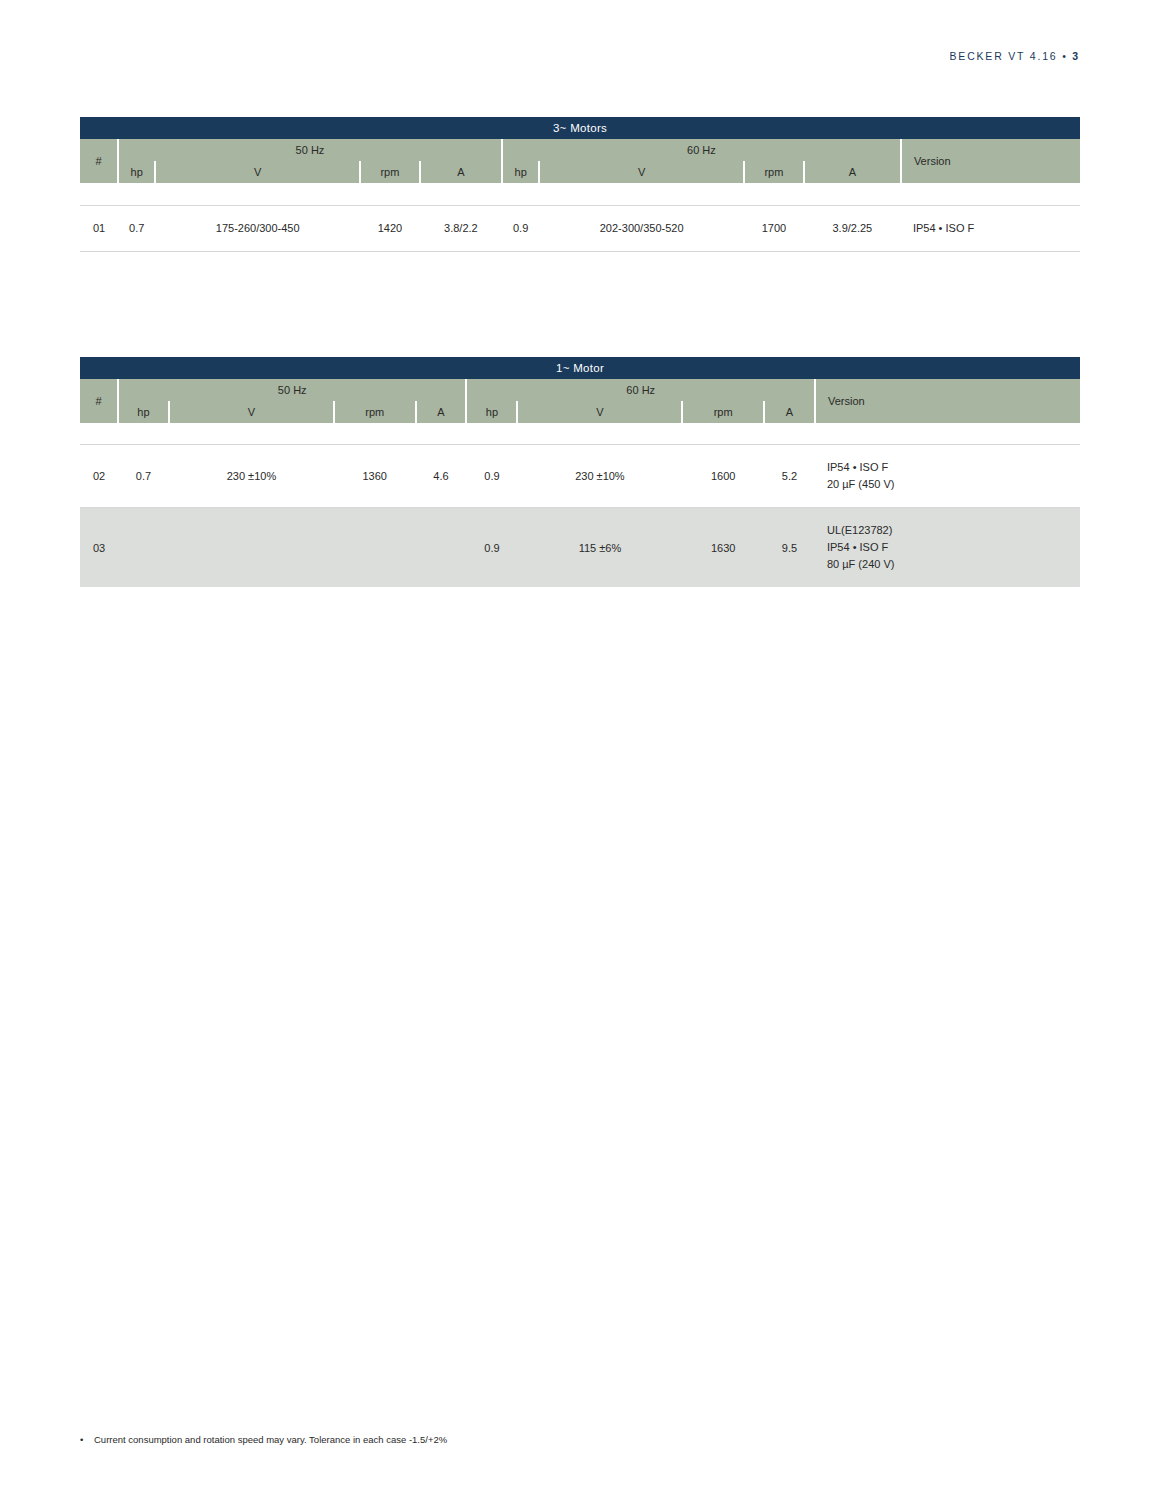BECKER VT 4.16 • 3
| 3~ Motors |
| --- |
| # | 50 Hz | 60 Hz | Version |
| hp | V | rpm | A | hp | V | rpm | A |
| 01 | 0.7 | 175-260/300-450 | 1420 | 3.8/2.2 | 0.9 | 202-300/350-520 | 1700 | 3.9/2.25 | IP54 • ISO F |
| 1~ Motor |
| --- |
| # | 50 Hz | 60 Hz | Version |
| hp | V | rpm | A | hp | V | rpm | A |
| 02 | 0.7 | 230 ±10% | 1360 | 4.6 | 0.9 | 230 ±10% | 1600 | 5.2 | IP54 • ISO F 20 µF (450 V) |
| 03 | | | | | 0.9 | 115 ±6% | 1630 | 9.5 | UL(E123782) IP54 • ISO F 80 µF (240 V) |
•Current consumption and rotation speed may vary. Tolerance in each case -1.5/+2%